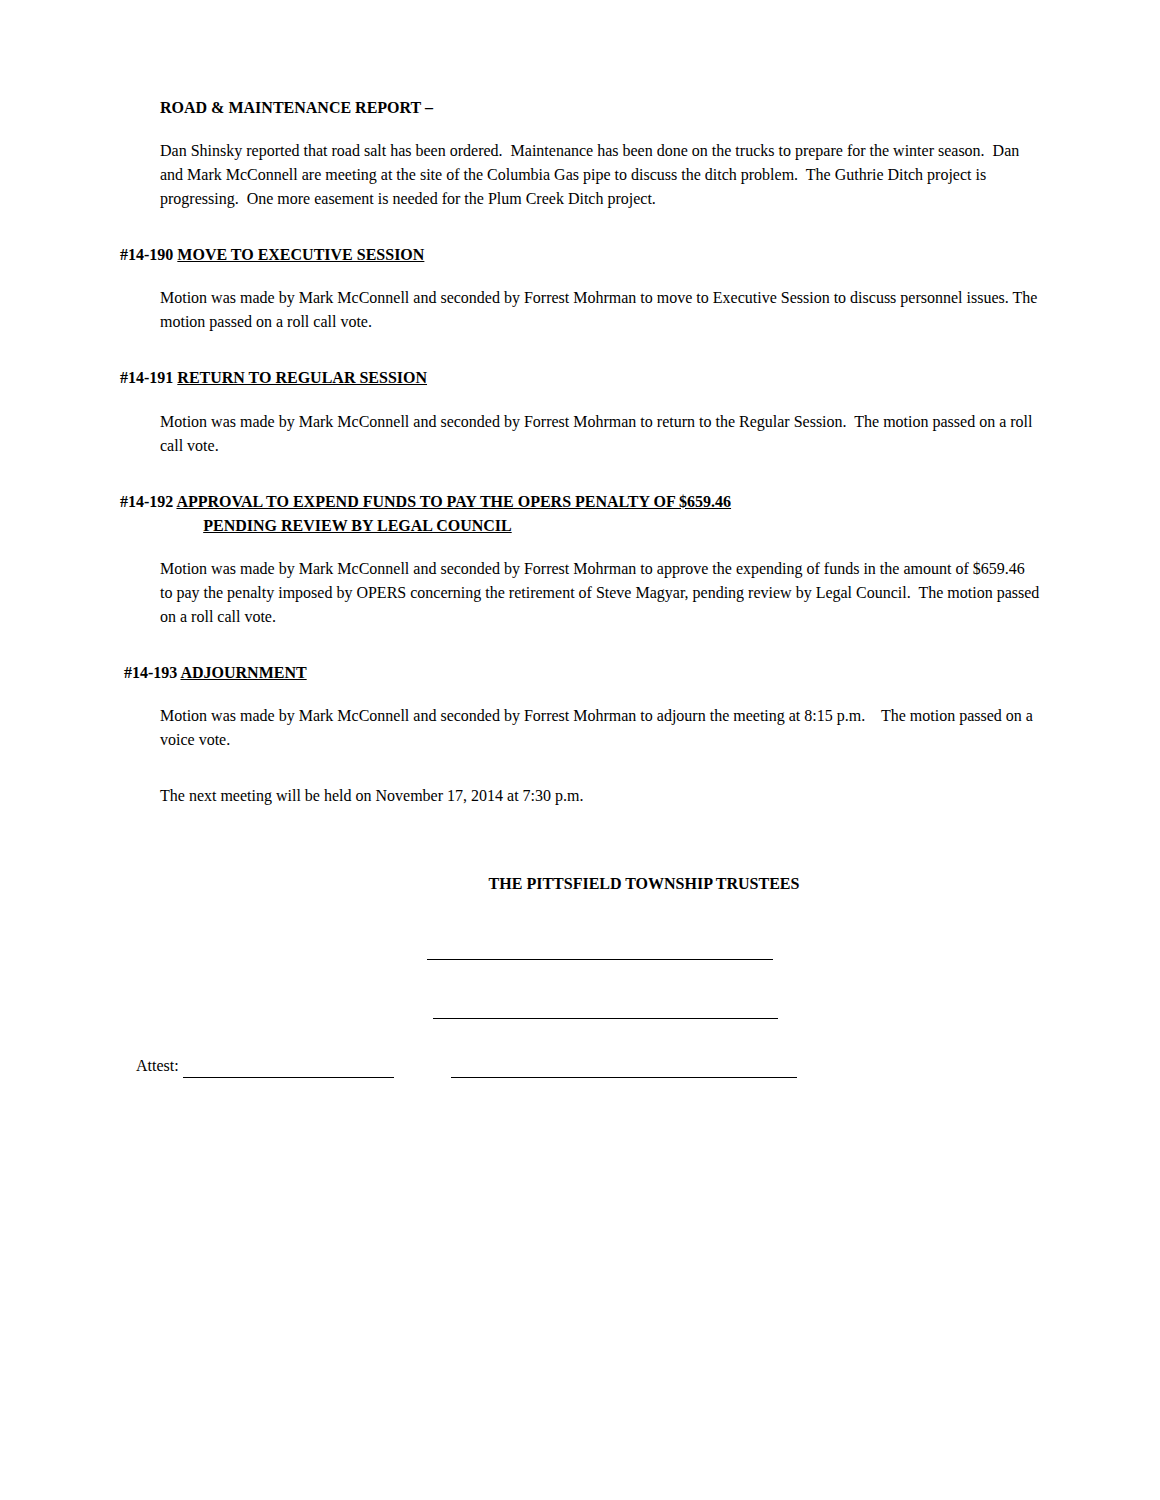ROAD & MAINTENANCE REPORT –
Dan Shinsky reported that road salt has been ordered. Maintenance has been done on the trucks to prepare for the winter season. Dan and Mark McConnell are meeting at the site of the Columbia Gas pipe to discuss the ditch problem. The Guthrie Ditch project is progressing. One more easement is needed for the Plum Creek Ditch project.
#14-190 MOVE TO EXECUTIVE SESSION
Motion was made by Mark McConnell and seconded by Forrest Mohrman to move to Executive Session to discuss personnel issues. The motion passed on a roll call vote.
#14-191 RETURN TO REGULAR SESSION
Motion was made by Mark McConnell and seconded by Forrest Mohrman to return to the Regular Session. The motion passed on a roll call vote.
#14-192 APPROVAL TO EXPEND FUNDS TO PAY THE OPERS PENALTY OF $659.46 PENDING REVIEW BY LEGAL COUNCIL
Motion was made by Mark McConnell and seconded by Forrest Mohrman to approve the expending of funds in the amount of $659.46 to pay the penalty imposed by OPERS concerning the retirement of Steve Magyar, pending review by Legal Council. The motion passed on a roll call vote.
#14-193 ADJOURNMENT
Motion was made by Mark McConnell and seconded by Forrest Mohrman to adjourn the meeting at 8:15 p.m. The motion passed on a voice vote.
The next meeting will be held on November 17, 2014 at 7:30 p.m.
THE PITTSFIELD TOWNSHIP TRUSTEES
Attest: